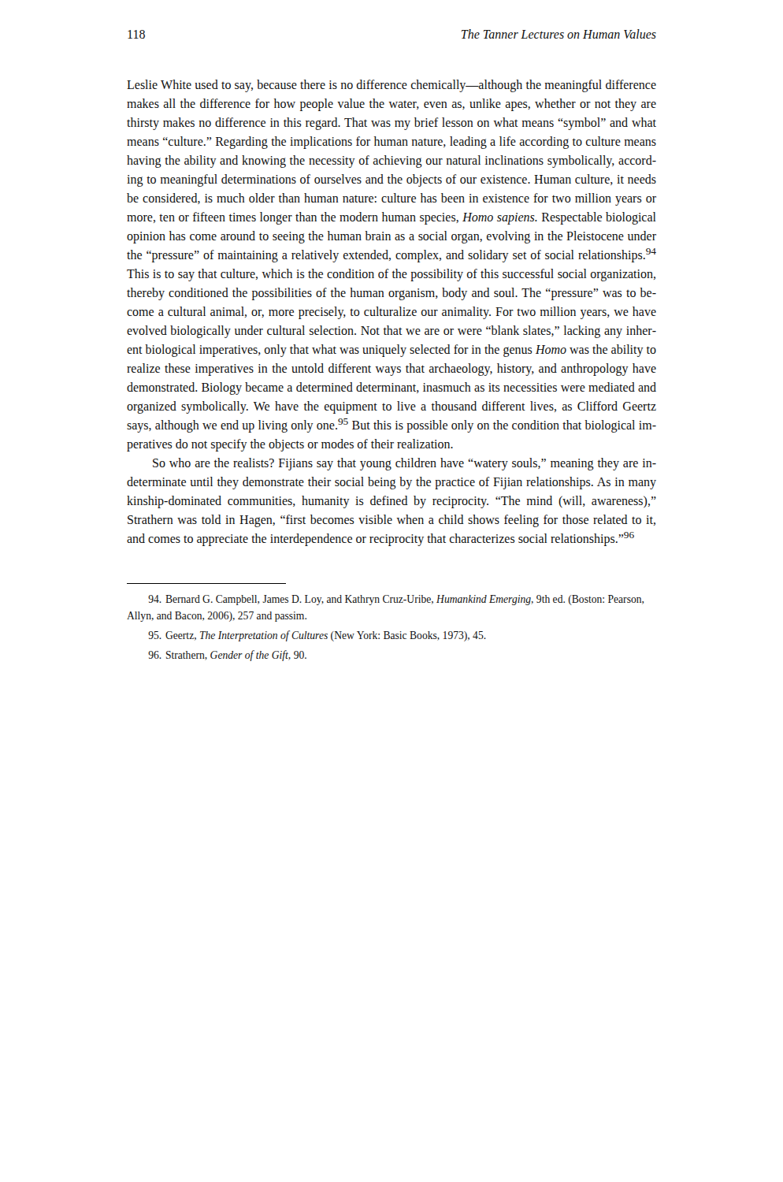118 The Tanner Lectures on Human Values
Leslie White used to say, because there is no difference chemically—although the meaningful difference makes all the difference for how people value the water, even as, unlike apes, whether or not they are thirsty makes no difference in this regard. That was my brief lesson on what means “symbol” and what means “culture.” Regarding the implications for human nature, leading a life according to culture means having the ability and knowing the necessity of achieving our natural inclinations symbolically, according to meaningful determinations of ourselves and the objects of our existence. Human culture, it needs be considered, is much older than human nature: culture has been in existence for two million years or more, ten or fifteen times longer than the modern human species, Homo sapiens. Respectable biological opinion has come around to seeing the human brain as a social organ, evolving in the Pleistocene under the “pressure” of maintaining a relatively extended, complex, and solidary set of social relationships.94 This is to say that culture, which is the condition of the possibility of this successful social organization, thereby conditioned the possibilities of the human organism, body and soul. The “pressure” was to become a cultural animal, or, more precisely, to culturalize our animality. For two million years, we have evolved biologically under cultural selection. Not that we are or were “blank slates,” lacking any inherent biological imperatives, only that what was uniquely selected for in the genus Homo was the ability to realize these imperatives in the untold different ways that archaeology, history, and anthropology have demonstrated. Biology became a determined determinant, inasmuch as its necessities were mediated and organized symbolically. We have the equipment to live a thousand different lives, as Clifford Geertz says, although we end up living only one.95 But this is possible only on the condition that biological imperatives do not specify the objects or modes of their realization.
So who are the realists? Fijians say that young children have “watery souls,” meaning they are indeterminate until they demonstrate their social being by the practice of Fijian relationships. As in many kinship-dominated communities, humanity is defined by reciprocity. “The mind (will, awareness),” Strathern was told in Hagen, “first becomes visible when a child shows feeling for those related to it, and comes to appreciate the interdependence or reciprocity that characterizes social relationships.”96
94. Bernard G. Campbell, James D. Loy, and Kathryn Cruz-Uribe, Humankind Emerging, 9th ed. (Boston: Pearson, Allyn, and Bacon, 2006), 257 and passim.
95. Geertz, The Interpretation of Cultures (New York: Basic Books, 1973), 45.
96. Strathern, Gender of the Gift, 90.